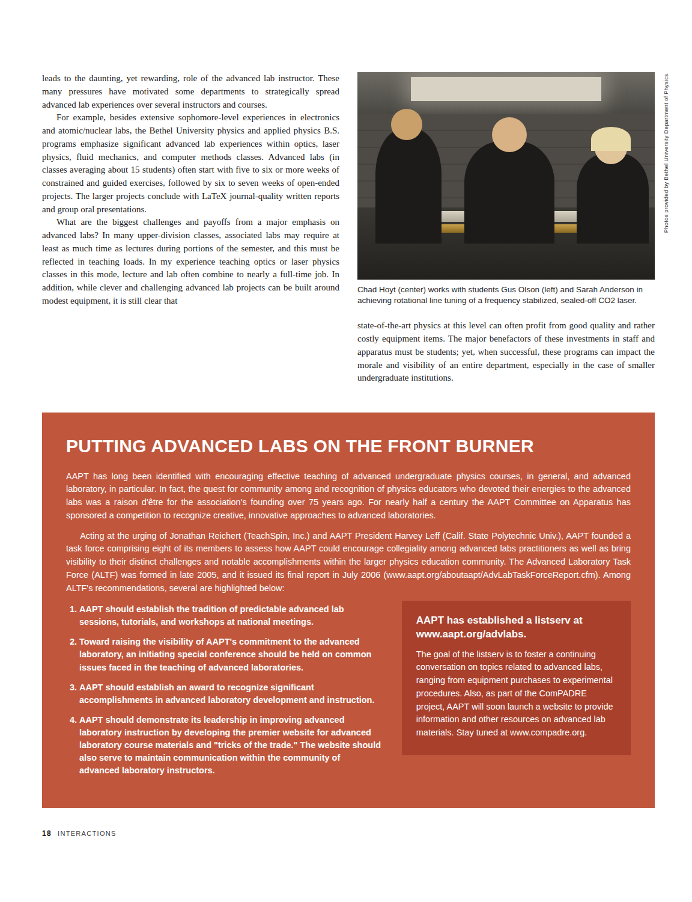leads to the daunting, yet rewarding, role of the advanced lab instructor. These many pressures have motivated some departments to strategically spread advanced lab experiences over several instructors and courses.
For example, besides extensive sophomore-level experiences in electronics and atomic/nuclear labs, the Bethel University physics and applied physics B.S. programs emphasize significant advanced lab experiences within optics, laser physics, fluid mechanics, and computer methods classes. Advanced labs (in classes averaging about 15 students) often start with five to six or more weeks of constrained and guided exercises, followed by six to seven weeks of open-ended projects. The larger projects conclude with LaTeX journal-quality written reports and group oral presentations.
What are the biggest challenges and payoffs from a major emphasis on advanced labs? In many upper-division classes, associated labs may require at least as much time as lectures during portions of the semester, and this must be reflected in teaching loads. In my experience teaching optics or laser physics classes in this mode, lecture and lab often combine to nearly a full-time job. In addition, while clever and challenging advanced lab projects can be built around modest equipment, it is still clear that
Photos provided by Bethel University Department of Physics.
Chad Hoyt (center) works with students Gus Olson (left) and Sarah Anderson in achieving rotational line tuning of a frequency stabilized, sealed-off CO2 laser.
state-of-the-art physics at this level can often profit from good quality and rather costly equipment items. The major benefactors of these investments in staff and apparatus must be students; yet, when successful, these programs can impact the morale and visibility of an entire department, especially in the case of smaller undergraduate institutions.
Putting Advanced Labs on the Front Burner
AAPT has long been identified with encouraging effective teaching of advanced undergraduate physics courses, in general, and advanced laboratory, in particular. In fact, the quest for community among and recognition of physics educators who devoted their energies to the advanced labs was a raison d'être for the association's founding over 75 years ago. For nearly half a century the AAPT Committee on Apparatus has sponsored a competition to recognize creative, innovative approaches to advanced laboratories.
Acting at the urging of Jonathan Reichert (TeachSpin, Inc.) and AAPT President Harvey Leff (Calif. State Polytechnic Univ.), AAPT founded a task force comprising eight of its members to assess how AAPT could encourage collegiality among advanced labs practitioners as well as bring visibility to their distinct challenges and notable accomplishments within the larger physics education community. The Advanced Laboratory Task Force (ALTF) was formed in late 2005, and it issued its final report in July 2006 (www.aapt.org/aboutaapt/AdvLabTaskForceReport.cfm). Among ALTF's recommendations, several are highlighted below:
AAPT should establish the tradition of predictable advanced lab sessions, tutorials, and workshops at national meetings.
Toward raising the visibility of AAPT's commitment to the advanced laboratory, an initiating special conference should be held on common issues faced in the teaching of advanced laboratories.
AAPT should establish an award to recognize significant accomplishments in advanced laboratory development and instruction.
AAPT should demonstrate its leadership in improving advanced laboratory instruction by developing the premier website for advanced laboratory course materials and "tricks of the trade." The website should also serve to maintain communication within the community of advanced laboratory instructors.
AAPT has established a listserv at www.aapt.org/advlabs.
The goal of the listserv is to foster a continuing conversation on topics related to advanced labs, ranging from equipment purchases to experimental procedures. Also, as part of the ComPADRE project, AAPT will soon launch a website to provide information and other resources on advanced lab materials. Stay tuned at www.compadre.org.
18 INTERACTIONS